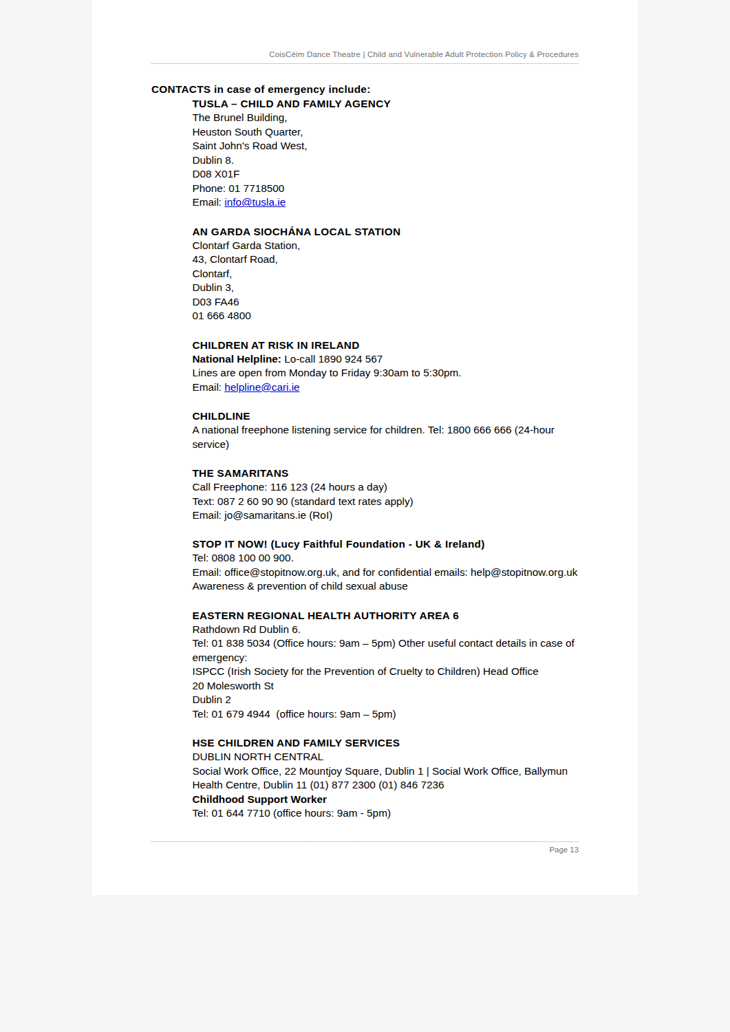CoisCéim Dance Theatre | Child and Vulnerable Adult Protection Policy & Procedures
CONTACTS in case of emergency include:
TUSLA – CHILD AND FAMILY AGENCY
The Brunel Building,
Heuston South Quarter,
Saint John's Road West,
Dublin 8.
D08 X01F
Phone: 01 7718500
Email: info@tusla.ie
AN GARDA SIOCHÁNA LOCAL STATION
Clontarf Garda Station,
43, Clontarf Road,
Clontarf,
Dublin 3,
D03 FA46
01 666 4800
CHILDREN AT RISK IN IRELAND
National Helpline: Lo-call 1890 924 567
Lines are open from Monday to Friday 9:30am to 5:30pm.
Email: helpline@cari.ie
CHILDLINE
A national freephone listening service for children. Tel: 1800 666 666 (24-hour service)
THE SAMARITANS
Call Freephone: 116 123 (24 hours a day)
Text: 087 2 60 90 90 (standard text rates apply)
Email: jo@samaritans.ie (RoI)
STOP IT NOW! (Lucy Faithful Foundation - UK & Ireland)
Tel: 0808 100 00 900.
Email: office@stopitnow.org.uk, and for confidential emails: help@stopitnow.org.uk
Awareness & prevention of child sexual abuse
EASTERN REGIONAL HEALTH AUTHORITY AREA 6
Rathdown Rd Dublin 6.
Tel: 01 838 5034 (Office hours: 9am – 5pm) Other useful contact details in case of emergency:
ISPCC (Irish Society for the Prevention of Cruelty to Children) Head Office
20 Molesworth St
Dublin 2
Tel: 01 679 4944 (office hours: 9am – 5pm)
HSE CHILDREN AND FAMILY SERVICES
DUBLIN NORTH CENTRAL
Social Work Office, 22 Mountjoy Square, Dublin 1 | Social Work Office, Ballymun Health Centre, Dublin 11 (01) 877 2300 (01) 846 7236
Childhood Support Worker
Tel: 01 644 7710 (office hours: 9am - 5pm)
Page 13